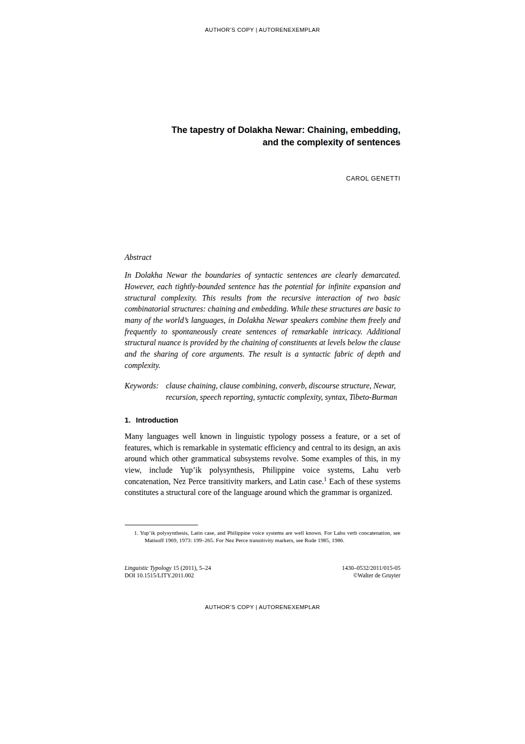AUTHOR’S COPY | AUTORENEXEMPLAR
The tapestry of Dolakha Newar: Chaining, embedding,
and the complexity of sentences
CAROL GENETTI
Abstract
In Dolakha Newar the boundaries of syntactic sentences are clearly demarcated. However, each tightly-bounded sentence has the potential for infinite expansion and structural complexity. This results from the recursive interaction of two basic combinatorial structures: chaining and embedding. While these structures are basic to many of the world’s languages, in Dolakha Newar speakers combine them freely and frequently to spontaneously create sentences of remarkable intricacy. Additional structural nuance is provided by the chaining of constituents at levels below the clause and the sharing of core arguments. The result is a syntactic fabric of depth and complexity.
Keywords:
clause chaining, clause combining, converb, discourse structure, Newar, recursion, speech reporting, syntactic complexity, syntax, Tibeto-Burman
1. Introduction
Many languages well known in linguistic typology possess a feature, or a set of features, which is remarkable in systematic efficiency and central to its design, an axis around which other grammatical subsystems revolve. Some examples of this, in my view, include Yup’ik polysynthesis, Philippine voice systems, Lahu verb concatenation, Nez Perce transitivity markers, and Latin case.1 Each of these systems constitutes a structural core of the language around which the grammar is organized.
1. Yup’ik polysynthesis, Latin case, and Philippine voice systems are well known. For Lahu verb concatenation, see Matisoff 1969, 1973: 199–265. For Nez Perce transitivity markers, see Rude 1985, 1986.
Linguistic Typology 15 (2011), 5–24
DOI 10.1515/LITY.2011.002
1430–0532/2011/015-05
©Walter de Gruyter
AUTHOR’S COPY | AUTORENEXEMPLAR